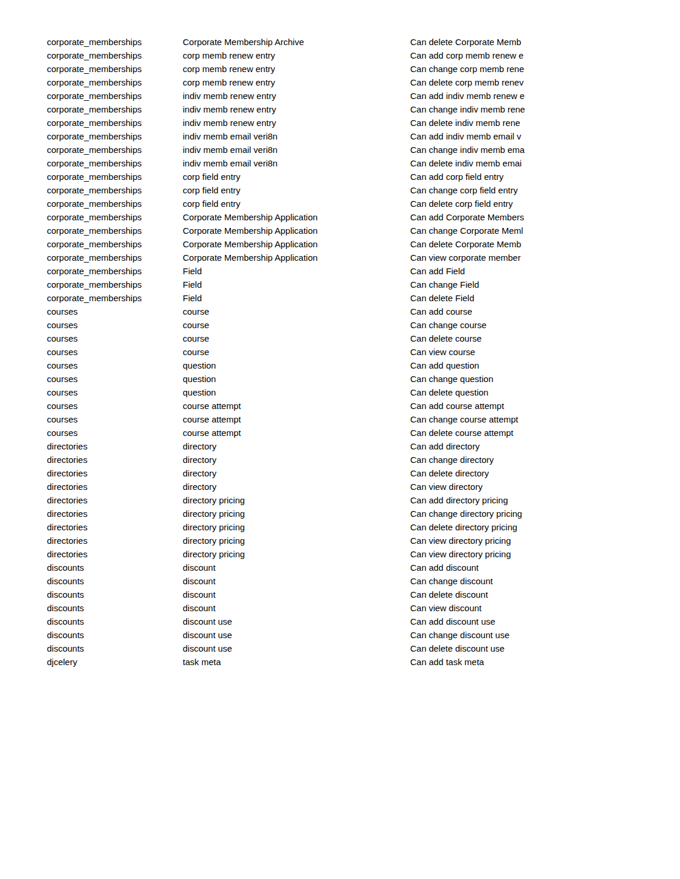| corporate_memberships | Corporate Membership Archive | Can delete Corporate Memb |
| corporate_memberships | corp memb renew entry | Can add corp memb renew e |
| corporate_memberships | corp memb renew entry | Can change corp memb rene |
| corporate_memberships | corp memb renew entry | Can delete corp memb renev |
| corporate_memberships | indiv memb renew entry | Can add indiv memb renew e |
| corporate_memberships | indiv memb renew entry | Can change indiv memb rene |
| corporate_memberships | indiv memb renew entry | Can delete indiv memb rene |
| corporate_memberships | indiv memb email veri8n | Can add indiv memb email v |
| corporate_memberships | indiv memb email veri8n | Can change indiv memb ema |
| corporate_memberships | indiv memb email veri8n | Can delete indiv memb emai |
| corporate_memberships | corp field entry | Can add corp field entry |
| corporate_memberships | corp field entry | Can change corp field entry |
| corporate_memberships | corp field entry | Can delete corp field entry |
| corporate_memberships | Corporate Membership Application | Can add Corporate Members |
| corporate_memberships | Corporate Membership Application | Can change Corporate Meml |
| corporate_memberships | Corporate Membership Application | Can delete Corporate Memb |
| corporate_memberships | Corporate Membership Application | Can view corporate member |
| corporate_memberships | Field | Can add Field |
| corporate_memberships | Field | Can change Field |
| corporate_memberships | Field | Can delete Field |
| courses | course | Can add course |
| courses | course | Can change course |
| courses | course | Can delete course |
| courses | course | Can view course |
| courses | question | Can add question |
| courses | question | Can change question |
| courses | question | Can delete question |
| courses | course attempt | Can add course attempt |
| courses | course attempt | Can change course attempt |
| courses | course attempt | Can delete course attempt |
| directories | directory | Can add directory |
| directories | directory | Can change directory |
| directories | directory | Can delete directory |
| directories | directory | Can view directory |
| directories | directory pricing | Can add directory pricing |
| directories | directory pricing | Can change directory pricing |
| directories | directory pricing | Can delete directory pricing |
| directories | directory pricing | Can view directory pricing |
| directories | directory pricing | Can view directory pricing |
| discounts | discount | Can add discount |
| discounts | discount | Can change discount |
| discounts | discount | Can delete discount |
| discounts | discount | Can view discount |
| discounts | discount use | Can add discount use |
| discounts | discount use | Can change discount use |
| discounts | discount use | Can delete discount use |
| djcelery | task meta | Can add task meta |